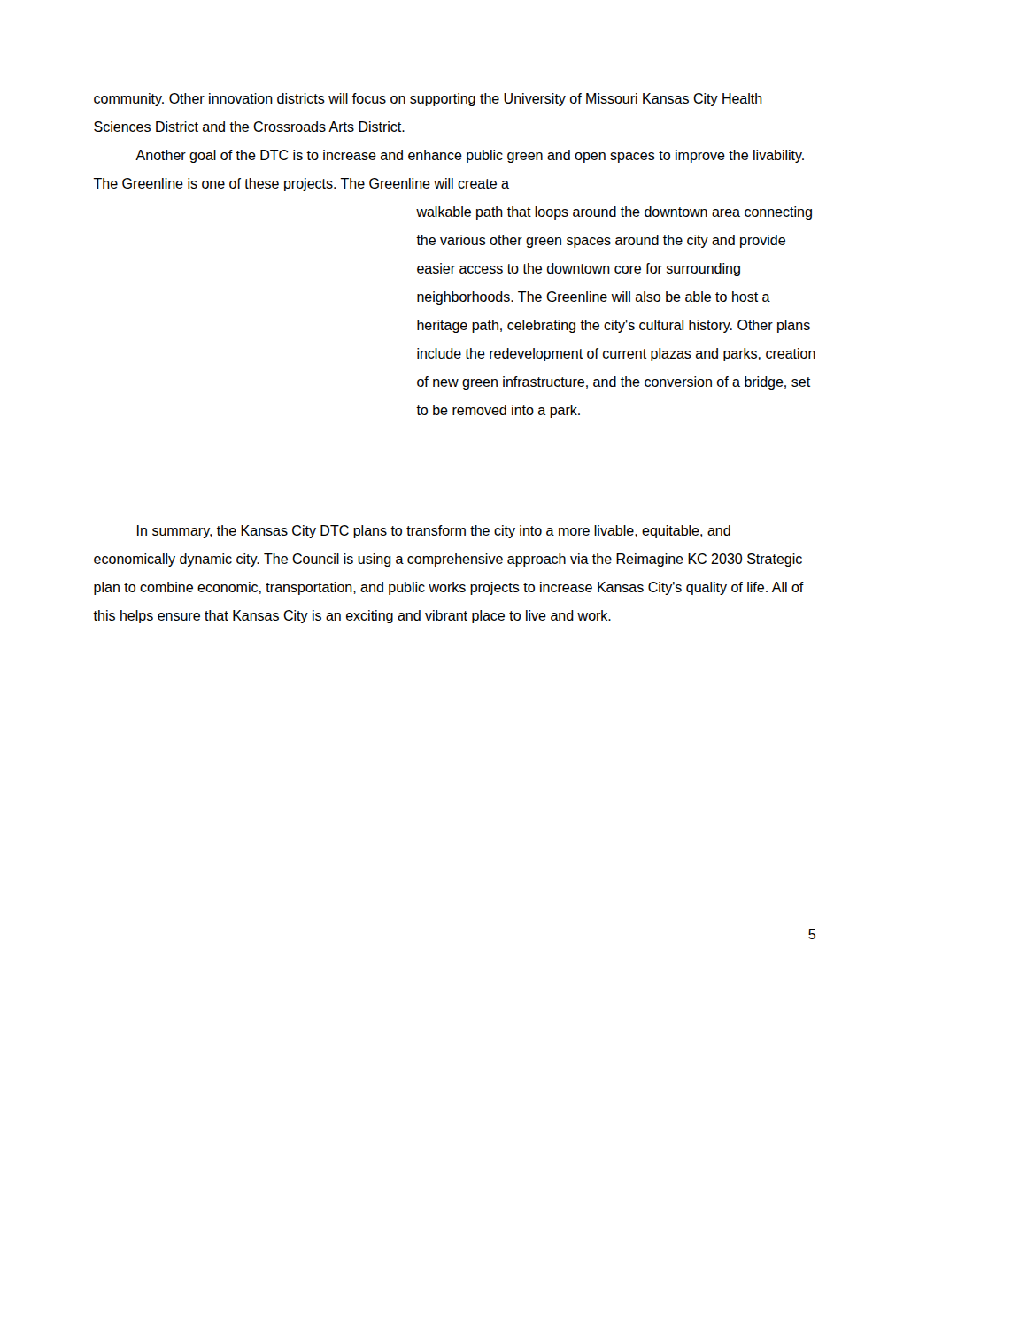community. Other innovation districts will focus on supporting the University of Missouri Kansas City Health Sciences District and the Crossroads Arts District.
Another goal of the DTC is to increase and enhance public green and open spaces to improve the livability. The Greenline is one of these projects. The Greenline will create a
walkable path that loops around the downtown area connecting the various other green spaces around the city and provide easier access to the downtown core for surrounding neighborhoods. The Greenline will also be able to host a heritage path, celebrating the city's cultural history. Other plans include the redevelopment of current plazas and parks, creation of new green infrastructure, and the conversion of a bridge, set to be removed into a park.
In summary, the Kansas City DTC plans to transform the city into a more livable, equitable, and economically dynamic city. The Council is using a comprehensive approach via the Reimagine KC 2030 Strategic plan to combine economic, transportation, and public works projects to increase Kansas City's quality of life. All of this helps ensure that Kansas City is an exciting and vibrant place to live and work.
5